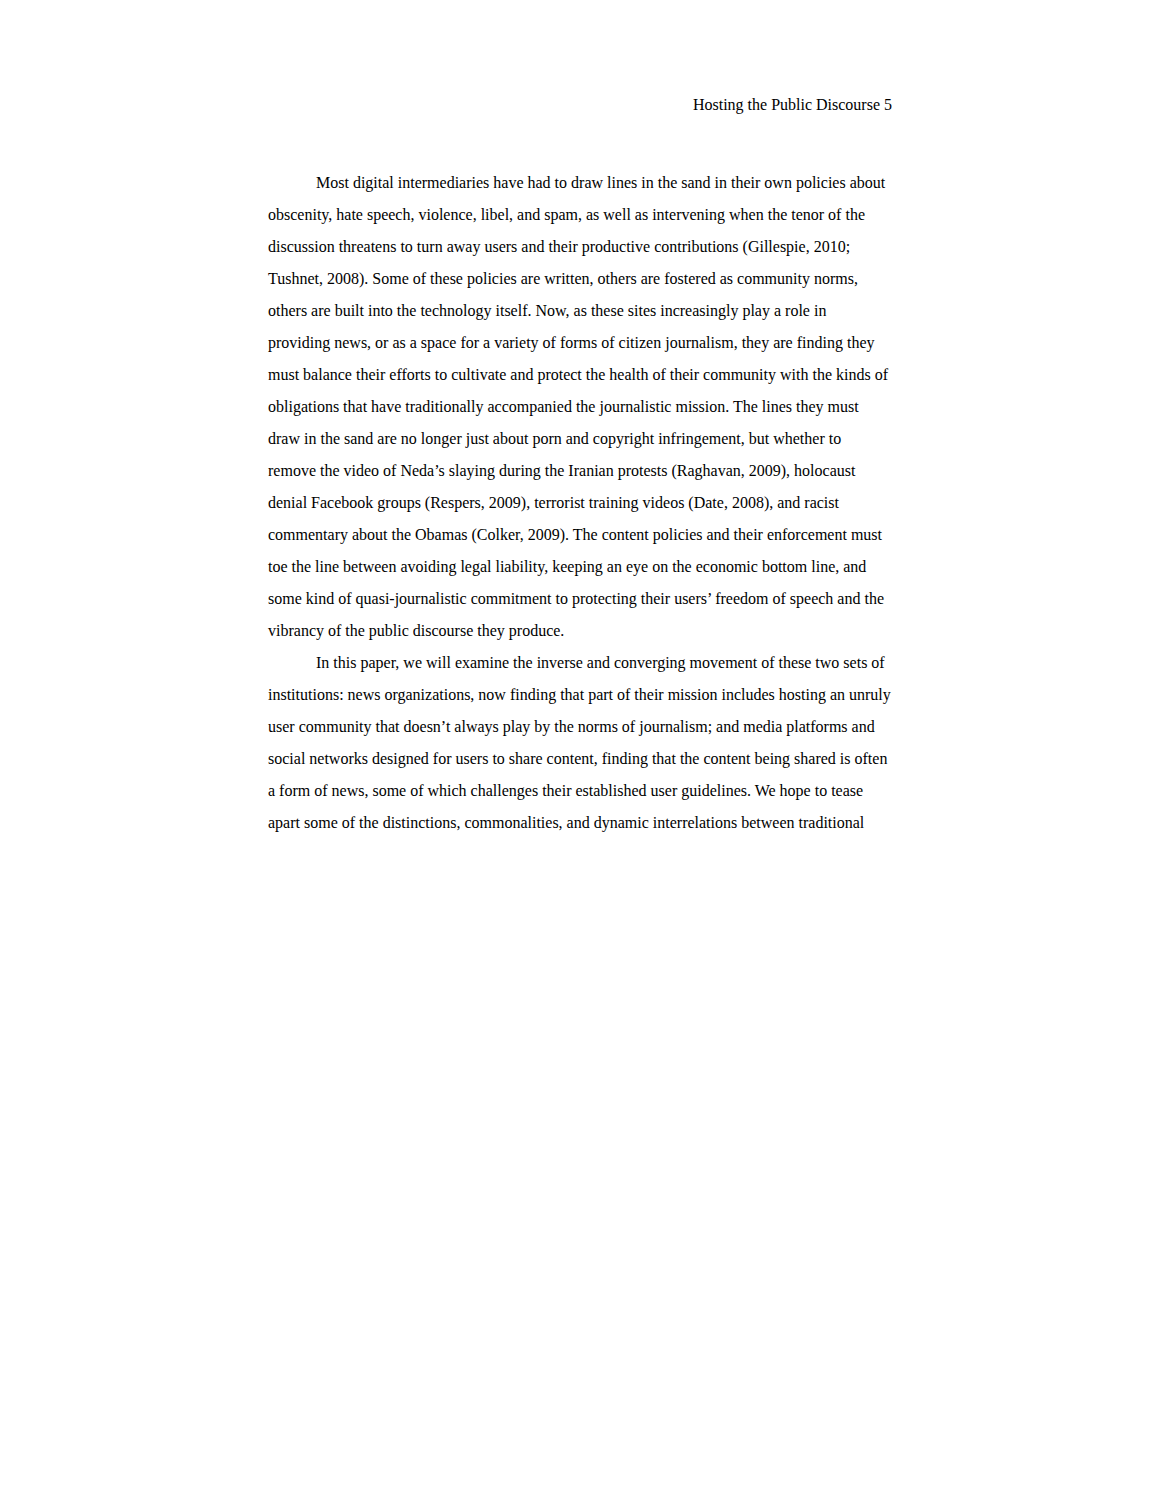Hosting the Public Discourse 5
Most digital intermediaries have had to draw lines in the sand in their own policies about obscenity, hate speech, violence, libel, and spam, as well as intervening when the tenor of the discussion threatens to turn away users and their productive contributions (Gillespie, 2010; Tushnet, 2008). Some of these policies are written, others are fostered as community norms, others are built into the technology itself. Now, as these sites increasingly play a role in providing news, or as a space for a variety of forms of citizen journalism, they are finding they must balance their efforts to cultivate and protect the health of their community with the kinds of obligations that have traditionally accompanied the journalistic mission. The lines they must draw in the sand are no longer just about porn and copyright infringement, but whether to remove the video of Neda’s slaying during the Iranian protests (Raghavan, 2009), holocaust denial Facebook groups (Respers, 2009), terrorist training videos (Date, 2008), and racist commentary about the Obamas (Colker, 2009). The content policies and their enforcement must toe the line between avoiding legal liability, keeping an eye on the economic bottom line, and some kind of quasi-journalistic commitment to protecting their users’ freedom of speech and the vibrancy of the public discourse they produce.
In this paper, we will examine the inverse and converging movement of these two sets of institutions: news organizations, now finding that part of their mission includes hosting an unruly user community that doesn’t always play by the norms of journalism; and media platforms and social networks designed for users to share content, finding that the content being shared is often a form of news, some of which challenges their established user guidelines. We hope to tease apart some of the distinctions, commonalities, and dynamic interrelations between traditional